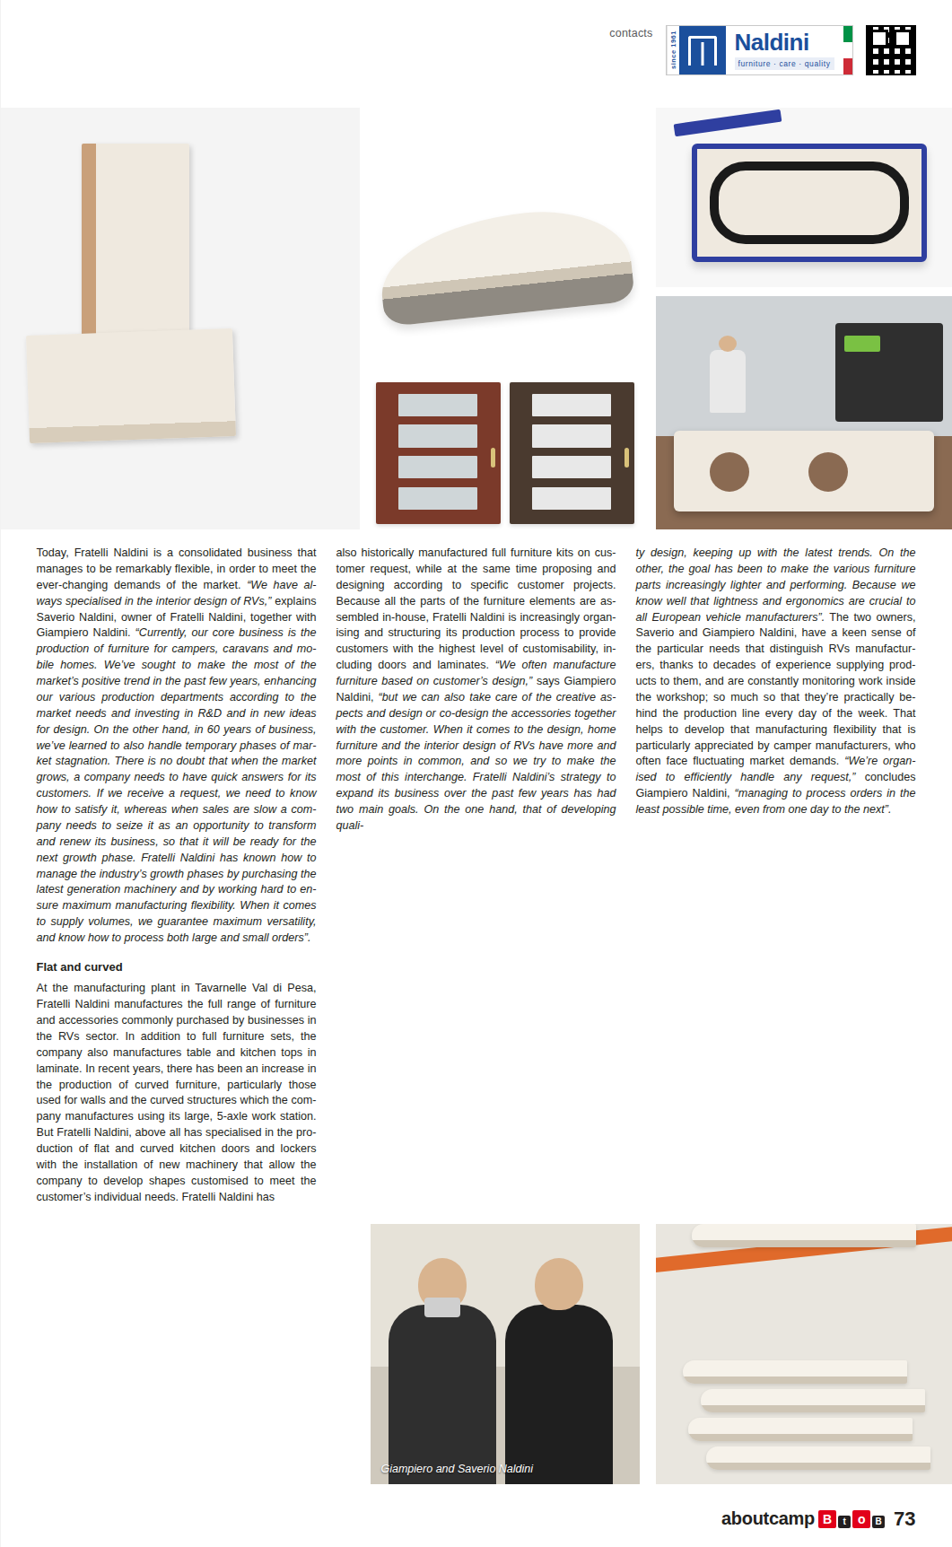contacts
since 1961
Naldini
furniture · care · quality
Today, Fratelli Naldini is a consolidated business that manages to be remarkably flexible, in order to meet the ever-changing demands of the market. “We have always specialised in the interior design of RVs,” explains Saverio Naldini, owner of Fratelli Naldini, together with Giampiero Naldini. “Currently, our core business is the production of furniture for campers, caravans and mobile homes. We’ve sought to make the most of the market’s positive trend in the past few years, enhancing our various production departments according to the market needs and investing in R&D and in new ideas for design. On the other hand, in 60 years of business, we’ve learned to also handle temporary phases of market stagnation. There is no doubt that when the market grows, a company needs to have quick answers for its customers. If we receive a request, we need to know how to satisfy it, whereas when sales are slow a company needs to seize it as an opportunity to transform and renew its business, so that it will be ready for the next growth phase. Fratelli Naldini has known how to manage the industry’s growth phases by purchasing the latest generation machinery and by working hard to ensure maximum manufacturing flexibility. When it comes to supply volumes, we guarantee maximum versatility, and know how to process both large and small orders”.
Flat and curved
At the manufacturing plant in Tavarnelle Val di Pesa, Fratelli Naldini manufactures the full range of furniture and accessories commonly purchased by businesses in the RVs sector. In addition to full furniture sets, the company also manufactures table and kitchen tops in laminate. In recent years, there has been an increase in the production of curved furniture, particularly those used for walls and the curved structures which the company manufactures using its large, 5-axle work station. But Fratelli Naldini, above all has specialised in the production of flat and curved kitchen doors and lockers with the installation of new machinery that allow the company to develop shapes customised to meet the customer’s individual needs. Fratelli Naldini has
also historically manufactured full furniture kits on customer request, while at the same time proposing and designing according to specific customer projects. Because all the parts of the furniture elements are assembled in-house, Fratelli Naldini is increasingly organising and structuring its production process to provide customers with the highest level of customisability, including doors and laminates. “We often manufacture furniture based on customer’s design,” says Giampiero Naldini, “but we can also take care of the creative aspects and design or co-design the accessories together with the customer. When it comes to the design, home furniture and the interior design of RVs have more and more points in common, and so we try to make the most of this interchange. Fratelli Naldini’s strategy to expand its business over the past few years has had two main goals. On the one hand, that of developing quali-
ty design, keeping up with the latest trends. On the other, the goal has been to make the various furniture parts increasingly lighter and performing. Because we know well that lightness and ergonomics are crucial to all European vehicle manufacturers”. The two owners, Saverio and Giampiero Naldini, have a keen sense of the particular needs that distinguish RVs manufacturers, thanks to decades of experience supplying products to them, and are constantly monitoring work inside the workshop; so much so that they’re practically behind the production line every day of the week. That helps to develop that manufacturing flexibility that is particularly appreciated by camper manufacturers, who often face fluctuating market demands. “We’re organised to efficiently handle any request,” concludes Giampiero Naldini, “managing to process orders in the least possible time, even from one day to the next”.
Giampiero and Saverio Naldini
aboutcamp BtoB
73